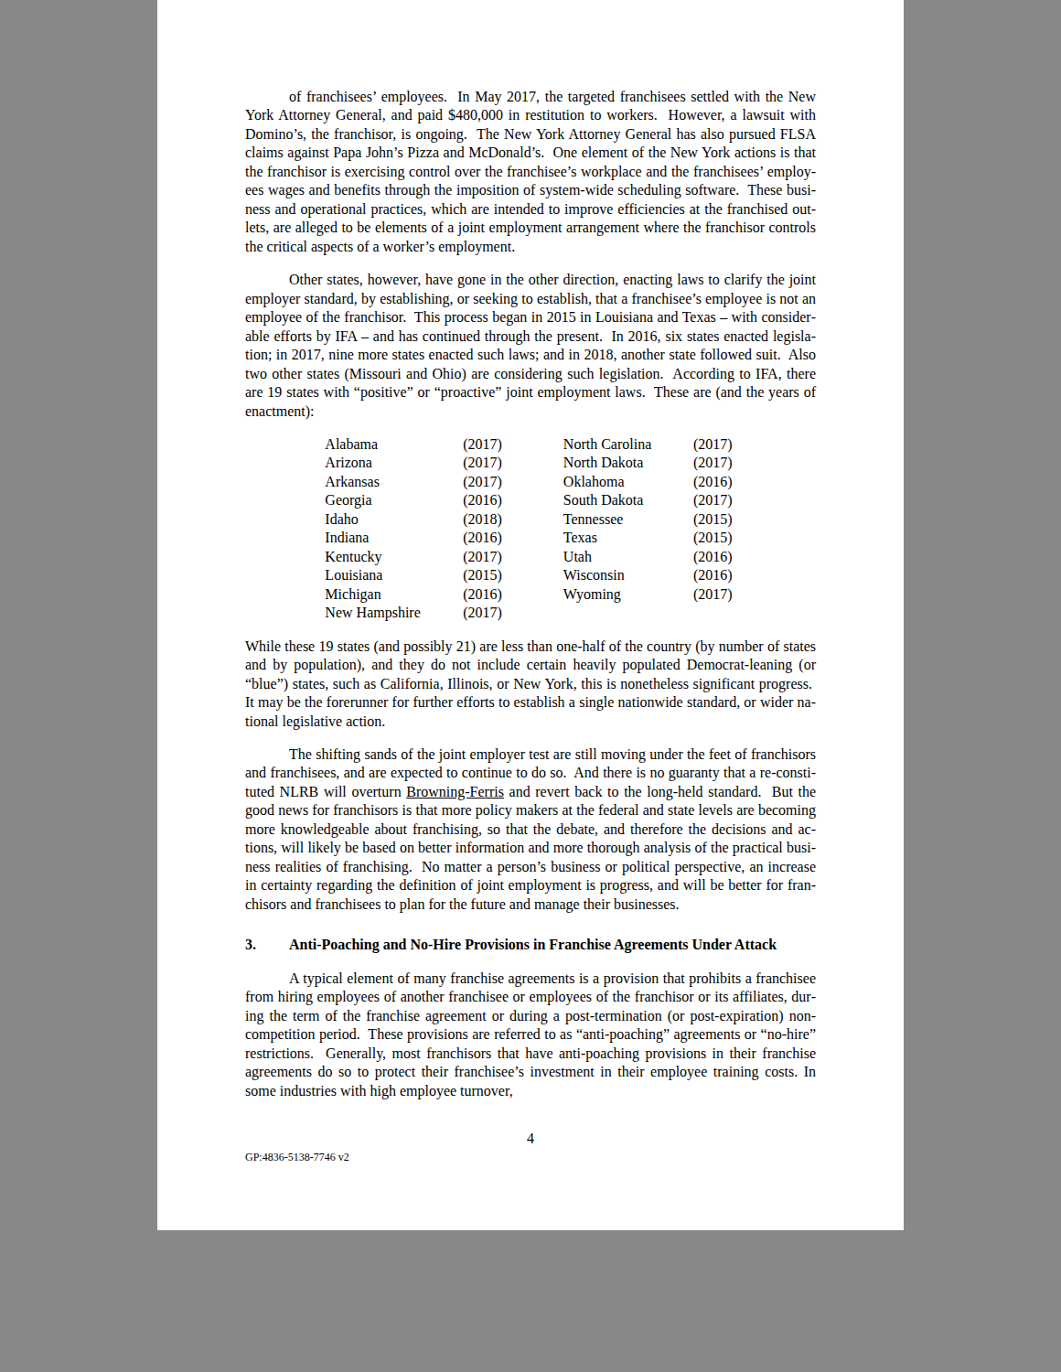of franchisees’ employees. In May 2017, the targeted franchisees settled with the New York Attorney General, and paid $480,000 in restitution to workers. However, a lawsuit with Domino’s, the franchisor, is ongoing. The New York Attorney General has also pursued FLSA claims against Papa John’s Pizza and McDonald’s. One element of the New York actions is that the franchisor is exercising control over the franchisee’s workplace and the franchisees’ employees wages and benefits through the imposition of system-wide scheduling software. These business and operational practices, which are intended to improve efficiencies at the franchised outlets, are alleged to be elements of a joint employment arrangement where the franchisor controls the critical aspects of a worker’s employment.
Other states, however, have gone in the other direction, enacting laws to clarify the joint employer standard, by establishing, or seeking to establish, that a franchisee’s employee is not an employee of the franchisor. This process began in 2015 in Louisiana and Texas – with considerable efforts by IFA – and has continued through the present. In 2016, six states enacted legislation; in 2017, nine more states enacted such laws; and in 2018, another state followed suit. Also two other states (Missouri and Ohio) are considering such legislation. According to IFA, there are 19 states with “positive” or “proactive” joint employment laws. These are (and the years of enactment):
| Alabama | (2017) | North Carolina | (2017) |
| Arizona | (2017) | North Dakota | (2017) |
| Arkansas | (2017) | Oklahoma | (2016) |
| Georgia | (2016) | South Dakota | (2017) |
| Idaho | (2018) | Tennessee | (2015) |
| Indiana | (2016) | Texas | (2015) |
| Kentucky | (2017) | Utah | (2016) |
| Louisiana | (2015) | Wisconsin | (2016) |
| Michigan | (2016) | Wyoming | (2017) |
| New Hampshire | (2017) | | |
While these 19 states (and possibly 21) are less than one-half of the country (by number of states and by population), and they do not include certain heavily populated Democrat-leaning (or “blue”) states, such as California, Illinois, or New York, this is nonetheless significant progress. It may be the forerunner for further efforts to establish a single nationwide standard, or wider national legislative action.
The shifting sands of the joint employer test are still moving under the feet of franchisors and franchisees, and are expected to continue to do so. And there is no guaranty that a re-constituted NLRB will overturn Browning-Ferris and revert back to the long-held standard. But the good news for franchisors is that more policy makers at the federal and state levels are becoming more knowledgeable about franchising, so that the debate, and therefore the decisions and actions, will likely be based on better information and more thorough analysis of the practical business realities of franchising. No matter a person’s business or political perspective, an increase in certainty regarding the definition of joint employment is progress, and will be better for franchisors and franchisees to plan for the future and manage their businesses.
3. Anti-Poaching and No-Hire Provisions in Franchise Agreements Under Attack
A typical element of many franchise agreements is a provision that prohibits a franchisee from hiring employees of another franchisee or employees of the franchisor or its affiliates, during the term of the franchise agreement or during a post-termination (or post-expiration) non-competition period. These provisions are referred to as “anti-poaching” agreements or “no-hire” restrictions. Generally, most franchisors that have anti-poaching provisions in their franchise agreements do so to protect their franchisee’s investment in their employee training costs. In some industries with high employee turnover,
4
GP:4836-5138-7746 v2